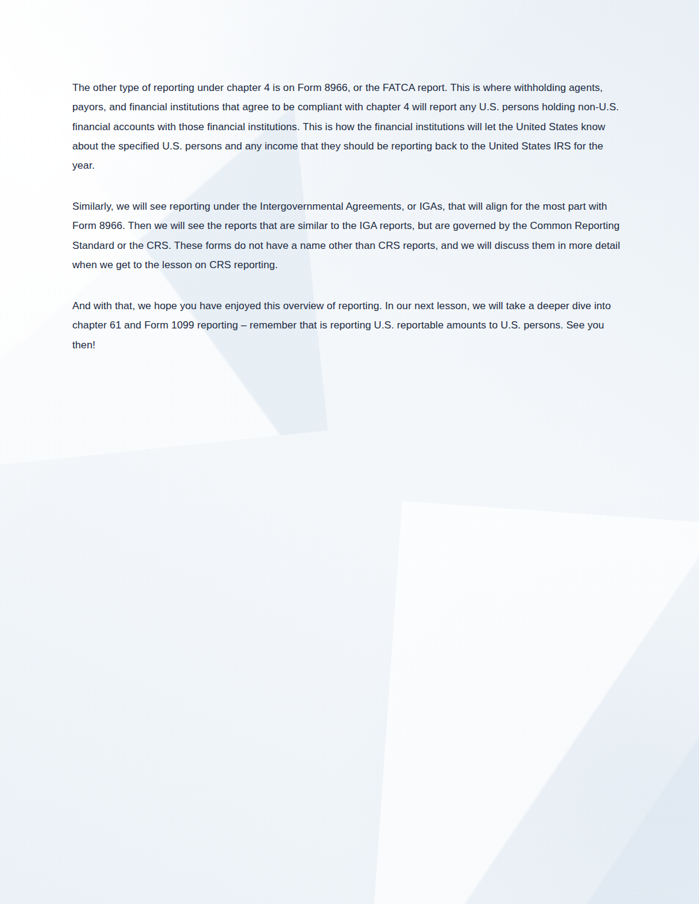The other type of reporting under chapter 4 is on Form 8966, or the FATCA report. This is where withholding agents, payors, and financial institutions that agree to be compliant with chapter 4 will report any U.S. persons holding non-U.S. financial accounts with those financial institutions. This is how the financial institutions will let the United States know about the specified U.S. persons and any income that they should be reporting back to the United States IRS for the year.
Similarly, we will see reporting under the Intergovernmental Agreements, or IGAs, that will align for the most part with Form 8966. Then we will see the reports that are similar to the IGA reports, but are governed by the Common Reporting Standard or the CRS. These forms do not have a name other than CRS reports, and we will discuss them in more detail when we get to the lesson on CRS reporting.
And with that, we hope you have enjoyed this overview of reporting. In our next lesson, we will take a deeper dive into chapter 61 and Form 1099 reporting – remember that is reporting U.S. reportable amounts to U.S. persons. See you then!